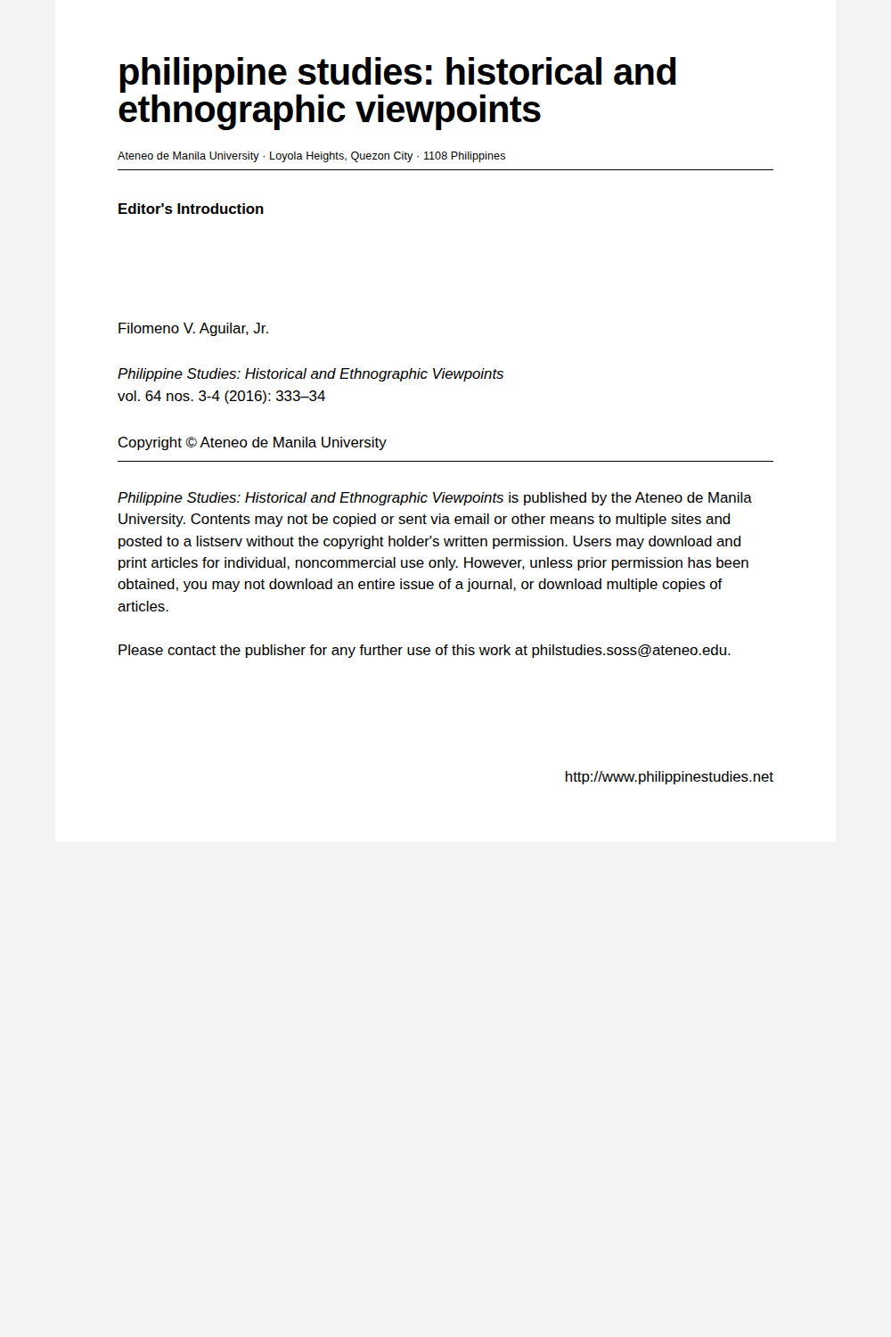philippine studies: historical and ethnographic viewpoints
Ateneo de Manila University · Loyola Heights, Quezon City · 1108 Philippines
Editor's Introduction
Filomeno V. Aguilar, Jr.
Philippine Studies: Historical and Ethnographic Viewpoints
vol. 64 nos. 3-4 (2016): 333–34
Copyright © Ateneo de Manila University
Philippine Studies: Historical and Ethnographic Viewpoints is published by the Ateneo de Manila University. Contents may not be copied or sent via email or other means to multiple sites and posted to a listserv without the copyright holder's written permission. Users may download and print articles for individual, noncommercial use only. However, unless prior permission has been obtained, you may not download an entire issue of a journal, or download multiple copies of articles.
Please contact the publisher for any further use of this work at philstudies.soss@ateneo.edu.
http://www.philippinestudies.net